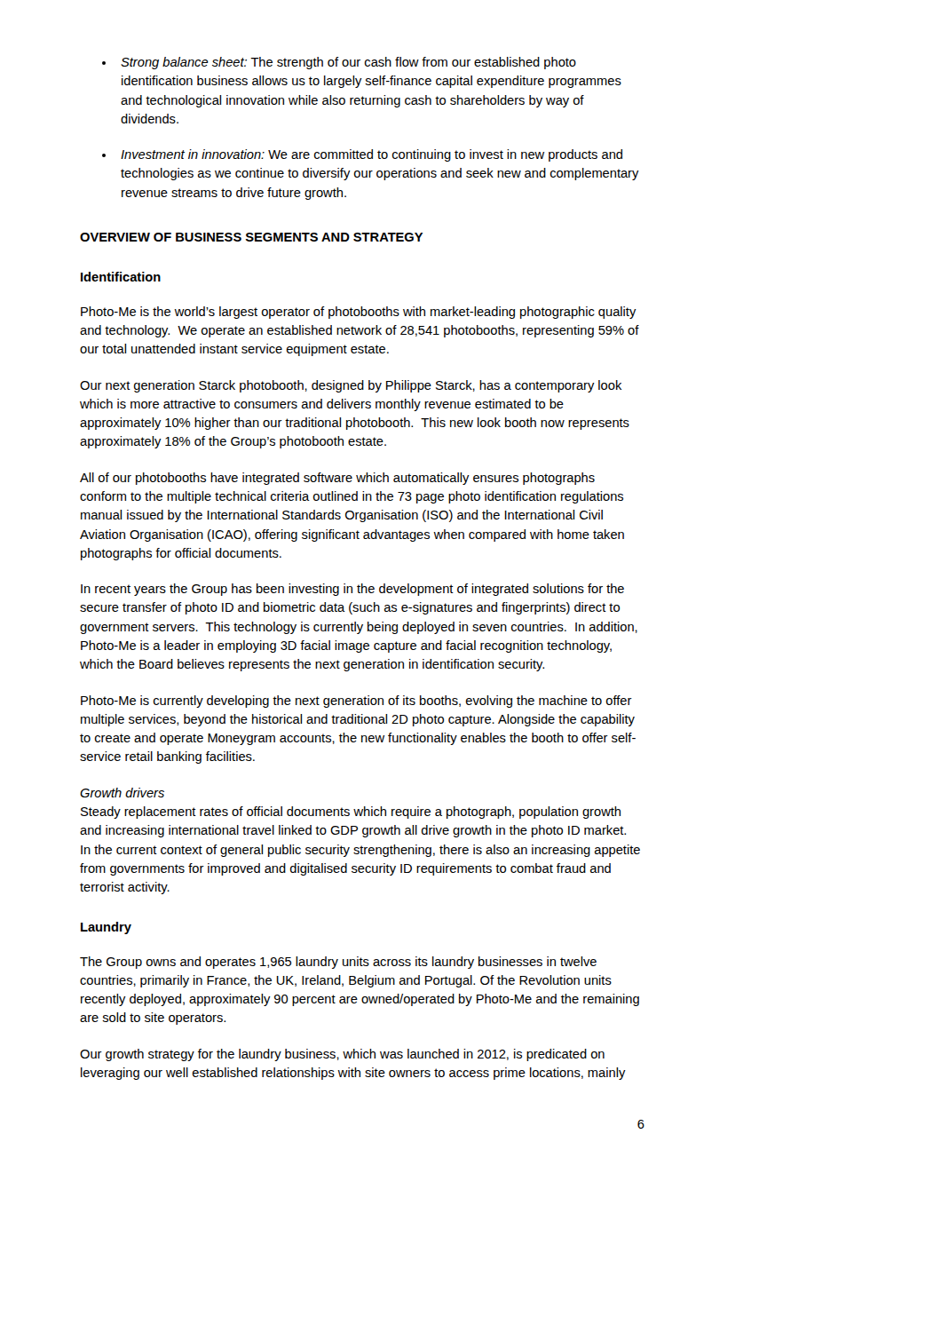Strong balance sheet: The strength of our cash flow from our established photo identification business allows us to largely self-finance capital expenditure programmes and technological innovation while also returning cash to shareholders by way of dividends.
Investment in innovation: We are committed to continuing to invest in new products and technologies as we continue to diversify our operations and seek new and complementary revenue streams to drive future growth.
OVERVIEW OF BUSINESS SEGMENTS AND STRATEGY
Identification
Photo-Me is the world’s largest operator of photobooths with market-leading photographic quality and technology. We operate an established network of 28,541 photobooths, representing 59% of our total unattended instant service equipment estate.
Our next generation Starck photobooth, designed by Philippe Starck, has a contemporary look which is more attractive to consumers and delivers monthly revenue estimated to be approximately 10% higher than our traditional photobooth. This new look booth now represents approximately 18% of the Group’s photobooth estate.
All of our photobooths have integrated software which automatically ensures photographs conform to the multiple technical criteria outlined in the 73 page photo identification regulations manual issued by the International Standards Organisation (ISO) and the International Civil Aviation Organisation (ICAO), offering significant advantages when compared with home taken photographs for official documents.
In recent years the Group has been investing in the development of integrated solutions for the secure transfer of photo ID and biometric data (such as e-signatures and fingerprints) direct to government servers. This technology is currently being deployed in seven countries. In addition, Photo-Me is a leader in employing 3D facial image capture and facial recognition technology, which the Board believes represents the next generation in identification security.
Photo-Me is currently developing the next generation of its booths, evolving the machine to offer multiple services, beyond the historical and traditional 2D photo capture. Alongside the capability to create and operate Moneygram accounts, the new functionality enables the booth to offer self-service retail banking facilities.
Growth drivers
Steady replacement rates of official documents which require a photograph, population growth and increasing international travel linked to GDP growth all drive growth in the photo ID market. In the current context of general public security strengthening, there is also an increasing appetite from governments for improved and digitalised security ID requirements to combat fraud and terrorist activity.
Laundry
The Group owns and operates 1,965 laundry units across its laundry businesses in twelve countries, primarily in France, the UK, Ireland, Belgium and Portugal. Of the Revolution units recently deployed, approximately 90 percent are owned/operated by Photo-Me and the remaining are sold to site operators.
Our growth strategy for the laundry business, which was launched in 2012, is predicated on leveraging our well established relationships with site owners to access prime locations, mainly
6